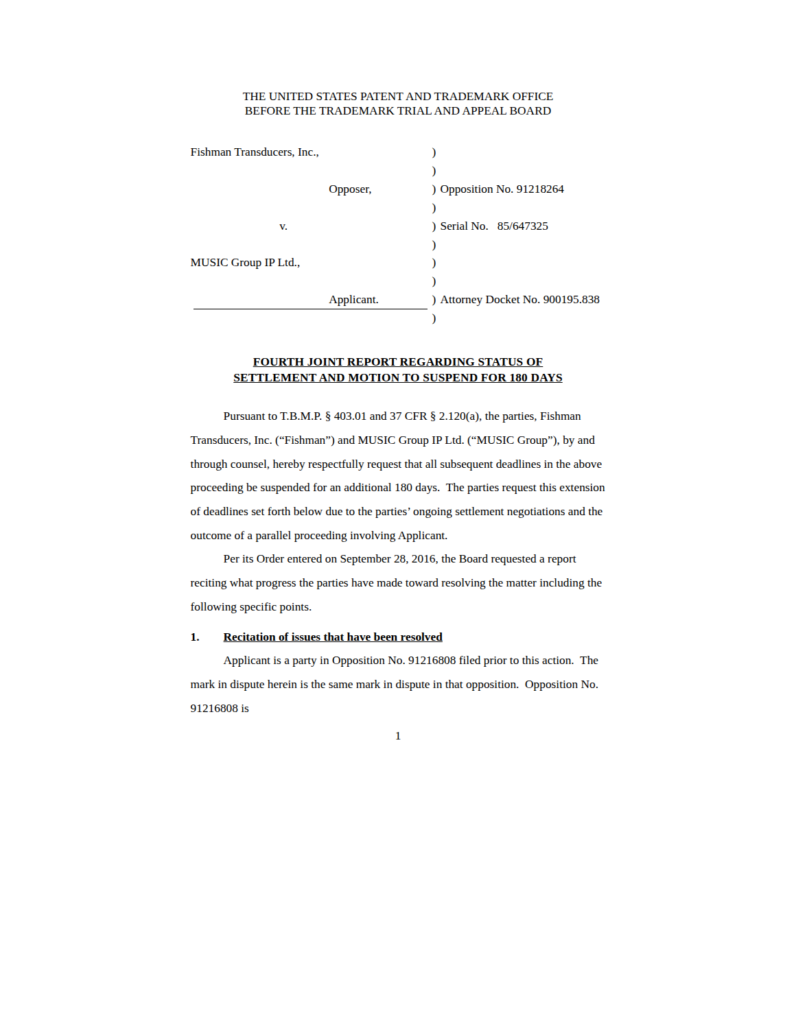THE UNITED STATES PATENT AND TRADEMARK OFFICE
BEFORE THE TRADEMARK TRIAL AND APPEAL BOARD
| Fishman Transducers, Inc., | ) | |
| | ) | |
| Opposer, | ) | Opposition No. 91218264 |
| | ) | |
| v. | ) | Serial No. 85/647325 |
| | ) | |
| MUSIC Group IP Ltd., | ) | |
| | ) | |
| Applicant. | ) | Attorney Docket No. 900195.838 |
| | ) | |
FOURTH JOINT REPORT REGARDING STATUS OF
SETTLEMENT AND MOTION TO SUSPEND FOR 180 DAYS
Pursuant to T.B.M.P. § 403.01 and 37 CFR § 2.120(a), the parties, Fishman Transducers, Inc. (“Fishman”) and MUSIC Group IP Ltd. (“MUSIC Group”), by and through counsel, hereby respectfully request that all subsequent deadlines in the above proceeding be suspended for an additional 180 days. The parties request this extension of deadlines set forth below due to the parties’ ongoing settlement negotiations and the outcome of a parallel proceeding involving Applicant.
Per its Order entered on September 28, 2016, the Board requested a report reciting what progress the parties have made toward resolving the matter including the following specific points.
1. Recitation of issues that have been resolved
Applicant is a party in Opposition No. 91216808 filed prior to this action. The mark in dispute herein is the same mark in dispute in that opposition. Opposition No. 91216808 is
1